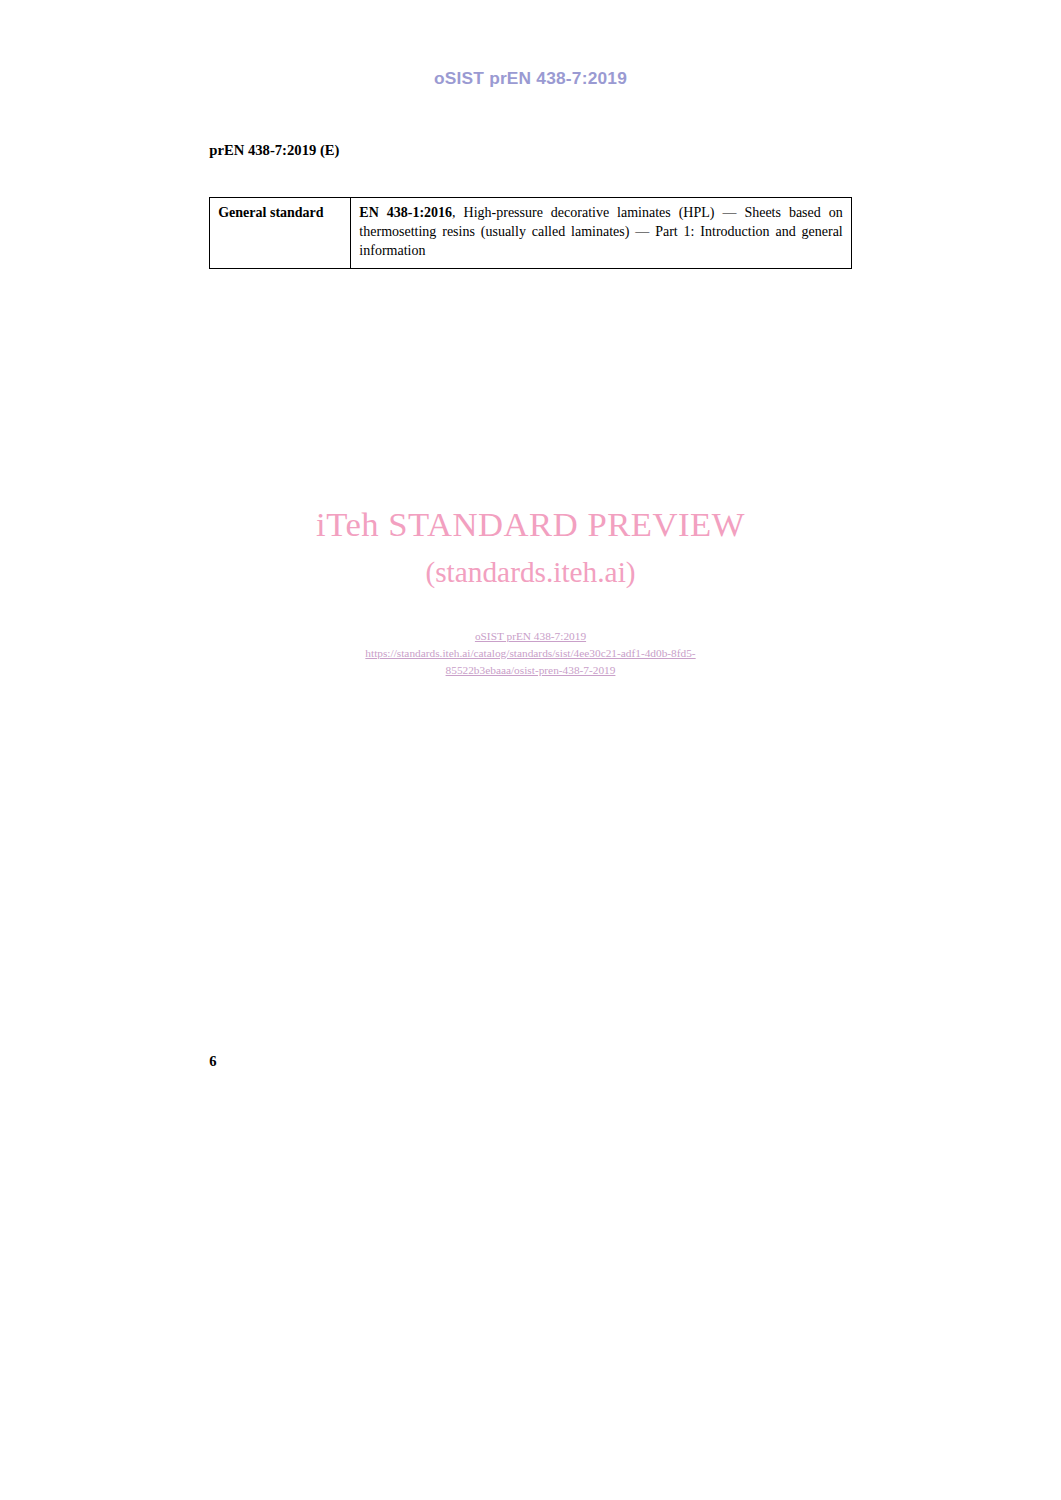oSIST prEN 438-7:2019
prEN 438-7:2019 (E)
| General standard | EN 438-1:2016 , High-pressure decorative laminates (HPL) — Sheets based on thermosetting resins (usually called laminates) — Part 1: Introduction and general information |
iTeh STANDARD PREVIEW
(standards.iteh.ai)
oSIST prEN 438-7:2019
https://standards.iteh.ai/catalog/standards/sist/4ee30c21-adf1-4d0b-8fd5-
85522b3ebaaa/osist-pren-438-7-2019
6